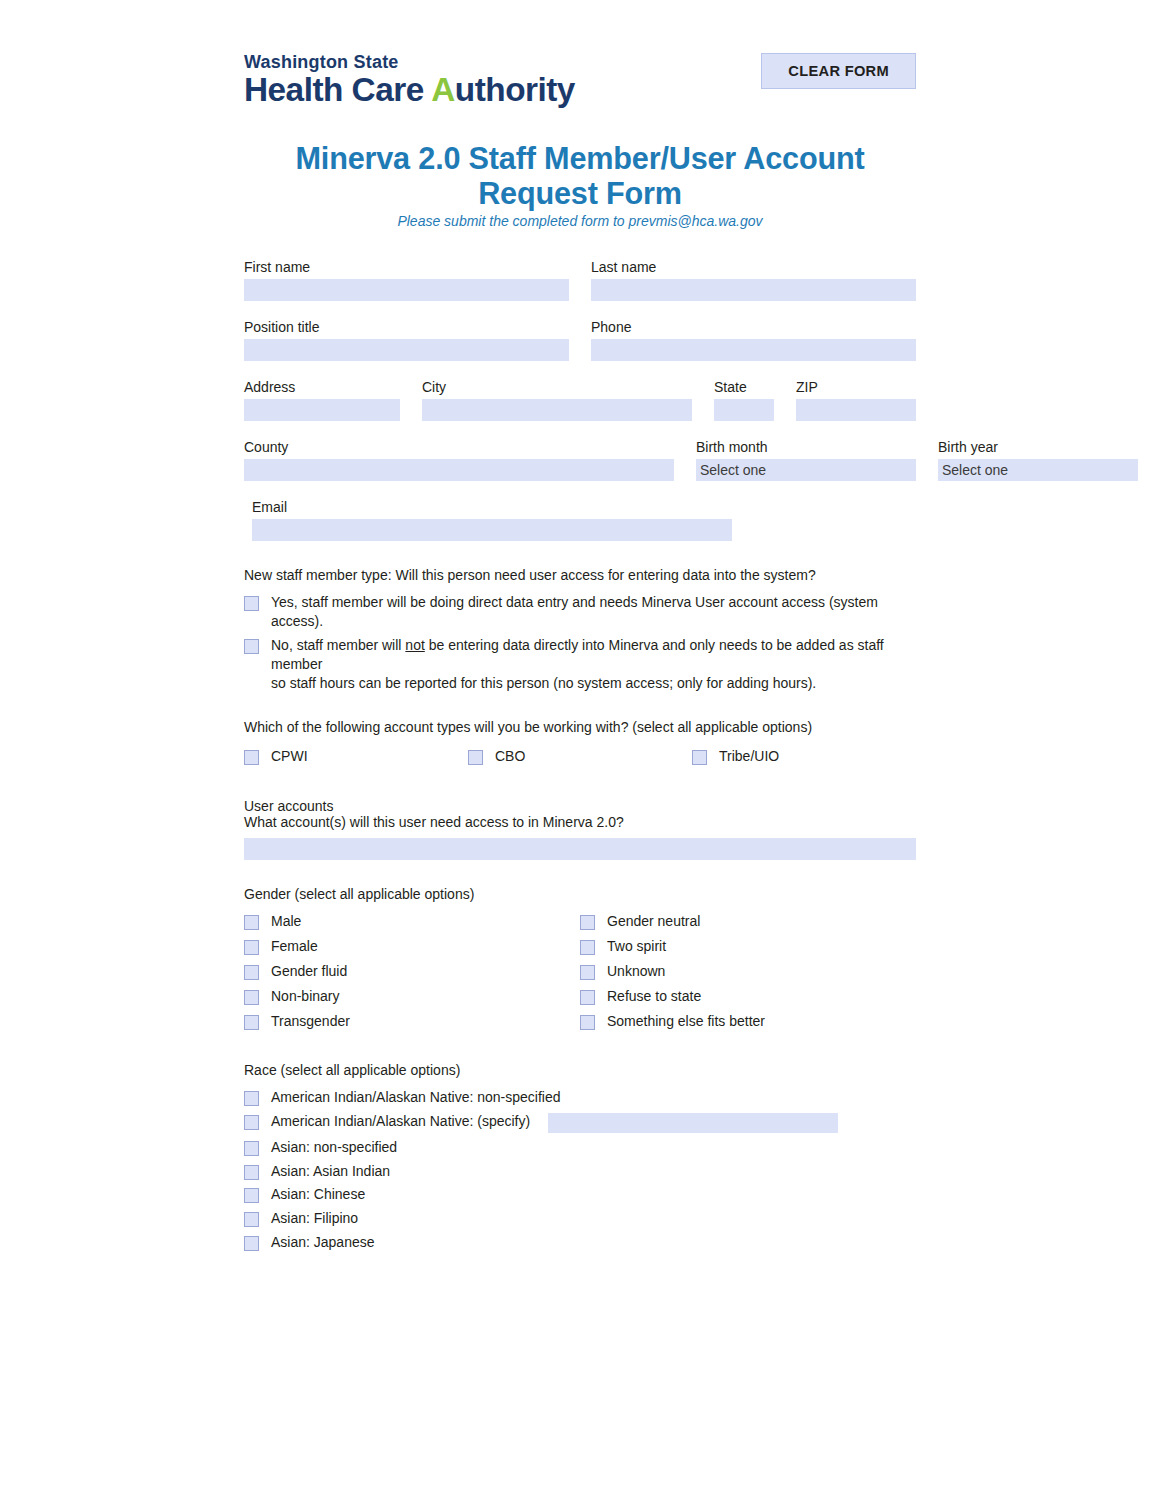Washington State
Health Care Authority
CLEAR FORM
Minerva 2.0 Staff Member/User Account Request Form
Please submit the completed form to prevmis@hca.wa.gov
First name
Last name
Position title
Phone
Address
City
State
ZIP
County
Birth month
Select one
Birth year
Select one
Email
New staff member type: Will this person need user access for entering data into the system?
Yes, staff member will be doing direct data entry and needs Minerva User account access (system access).
No, staff member will not be entering data directly into Minerva and only needs to be added as staff member
so staff hours can be reported for this person (no system access; only for adding hours).
Which of the following account types will you be working with? (select all applicable options)
CPWI
CBO
Tribe/UIO
User accounts
What account(s) will this user need access to in Minerva 2.0?
Gender (select all applicable options)
Male
Female
Gender fluid
Non-binary
Transgender
Gender neutral
Two spirit
Unknown
Refuse to state
Something else fits better
Race (select all applicable options)
American Indian/Alaskan Native: non-specified
American Indian/Alaskan Native: (specify)
Asian: non-specified
Asian: Asian Indian
Asian: Chinese
Asian: Filipino
Asian: Japanese